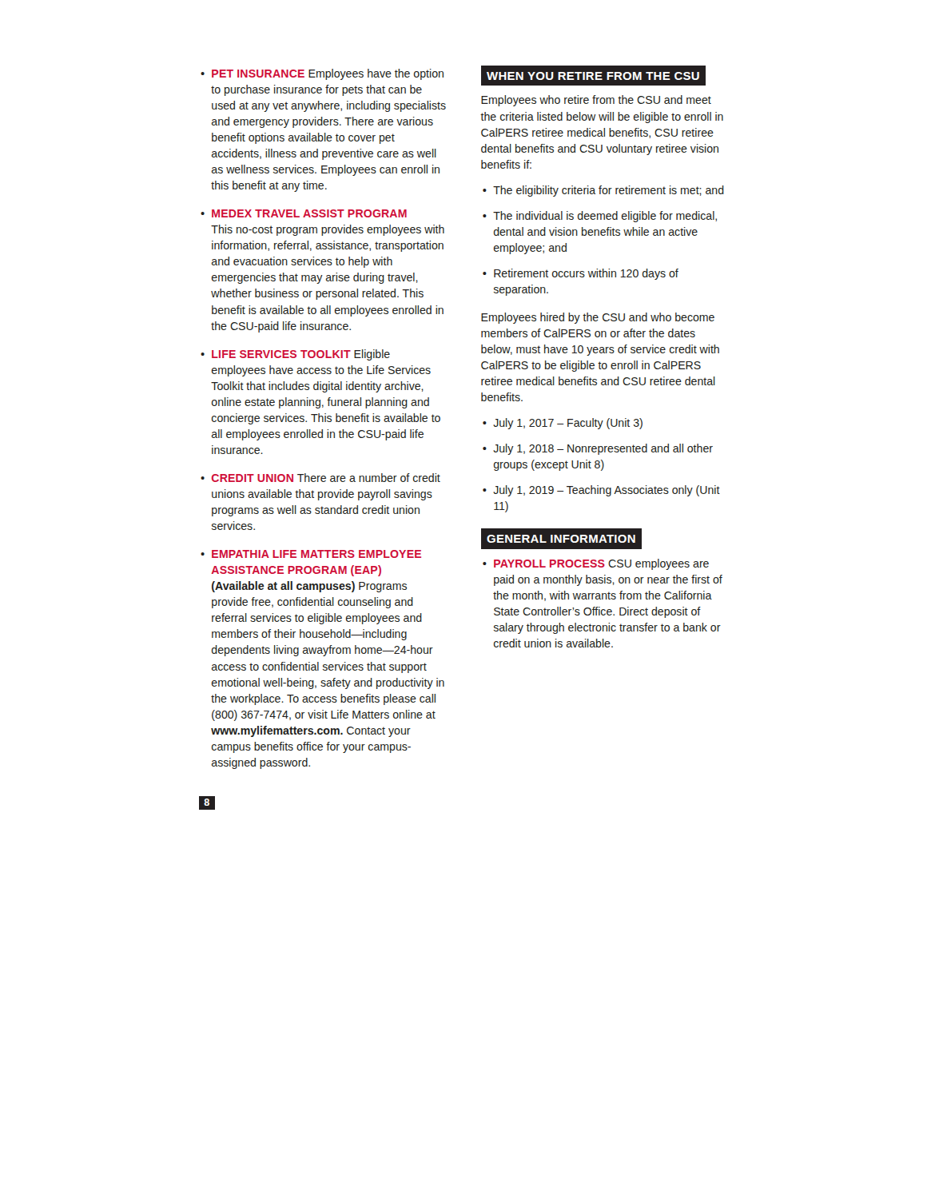PET INSURANCE Employees have the option to purchase insurance for pets that can be used at any vet anywhere, including specialists and emergency providers. There are various benefit options available to cover pet accidents, illness and preventive care as well as wellness services. Employees can enroll in this benefit at any time.
MEDEX TRAVEL ASSIST PROGRAM
This no-cost program provides employees with information, referral, assistance, transportation and evacuation services to help with emergencies that may arise during travel, whether business or personal related. This benefit is available to all employees enrolled in the CSU-paid life insurance.
LIFE SERVICES TOOLKIT Eligible employees have access to the Life Services Toolkit that includes digital identity archive, online estate planning, funeral planning and concierge services. This benefit is available to all employees enrolled in the CSU-paid life insurance.
CREDIT UNION There are a number of credit unions available that provide payroll savings programs as well as standard credit union services.
EMPATHIA LIFE MATTERS EMPLOYEE ASSISTANCE PROGRAM (EAP)
(Available at all campuses) Programs provide free, confidential counseling and referral services to eligible employees and members of their household—including dependents living awayfrom home—24-hour access to confidential services that support emotional well-being, safety and productivity in the workplace. To access benefits please call (800) 367-7474, or visit Life Matters online at www.mylifematters.com. Contact your campus benefits office for your campus-assigned password.
When You Retire from the CSU
Employees who retire from the CSU and meet the criteria listed below will be eligible to enroll in CalPERS retiree medical benefits, CSU retiree dental benefits and CSU voluntary retiree vision benefits if:
The eligibility criteria for retirement is met; and
The individual is deemed eligible for medical, dental and vision benefits while an active employee; and
Retirement occurs within 120 days of separation.
Employees hired by the CSU and who become members of CalPERS on or after the dates below, must have 10 years of service credit with CalPERS to be eligible to enroll in CalPERS retiree medical benefits and CSU retiree dental benefits.
July 1, 2017 – Faculty (Unit 3)
July 1, 2018 – Nonrepresented and all other groups (except Unit 8)
July 1, 2019 – Teaching Associates only (Unit 11)
General Information
PAYROLL PROCESS CSU employees are paid on a monthly basis, on or near the first of the month, with warrants from the California State Controller’s Office. Direct deposit of salary through electronic transfer to a bank or credit union is available.
8